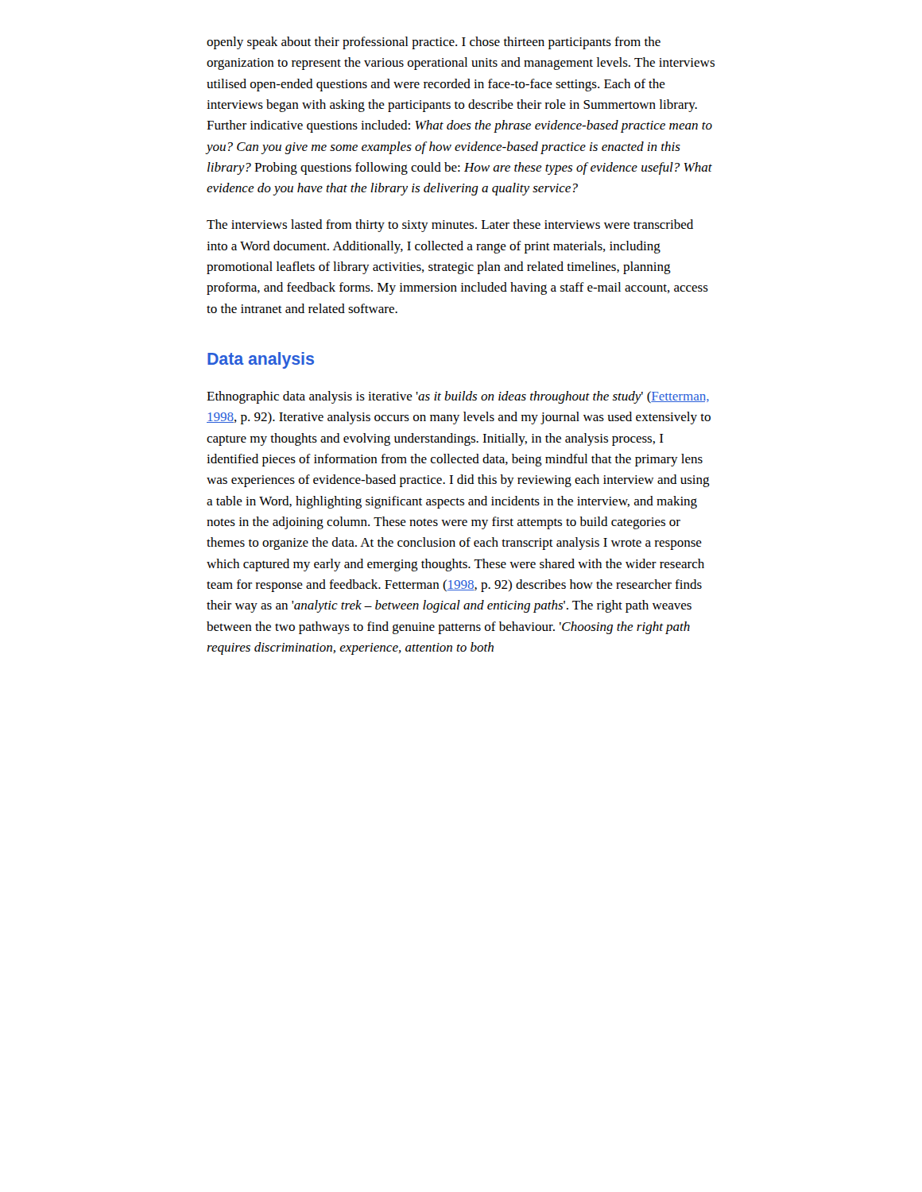openly speak about their professional practice. I chose thirteen participants from the organization to represent the various operational units and management levels. The interviews utilised open-ended questions and were recorded in face-to-face settings. Each of the interviews began with asking the participants to describe their role in Summertown library. Further indicative questions included: What does the phrase evidence-based practice mean to you? Can you give me some examples of how evidence-based practice is enacted in this library? Probing questions following could be: How are these types of evidence useful? What evidence do you have that the library is delivering a quality service?
The interviews lasted from thirty to sixty minutes. Later these interviews were transcribed into a Word document. Additionally, I collected a range of print materials, including promotional leaflets of library activities, strategic plan and related timelines, planning proforma, and feedback forms. My immersion included having a staff e-mail account, access to the intranet and related software.
Data analysis
Ethnographic data analysis is iterative 'as it builds on ideas throughout the study' (Fetterman, 1998, p. 92). Iterative analysis occurs on many levels and my journal was used extensively to capture my thoughts and evolving understandings. Initially, in the analysis process, I identified pieces of information from the collected data, being mindful that the primary lens was experiences of evidence-based practice. I did this by reviewing each interview and using a table in Word, highlighting significant aspects and incidents in the interview, and making notes in the adjoining column. These notes were my first attempts to build categories or themes to organize the data. At the conclusion of each transcript analysis I wrote a response which captured my early and emerging thoughts. These were shared with the wider research team for response and feedback. Fetterman (1998, p. 92) describes how the researcher finds their way as an 'analytic trek – between logical and enticing paths'. The right path weaves between the two pathways to find genuine patterns of behaviour. 'Choosing the right path requires discrimination, experience, attention to both